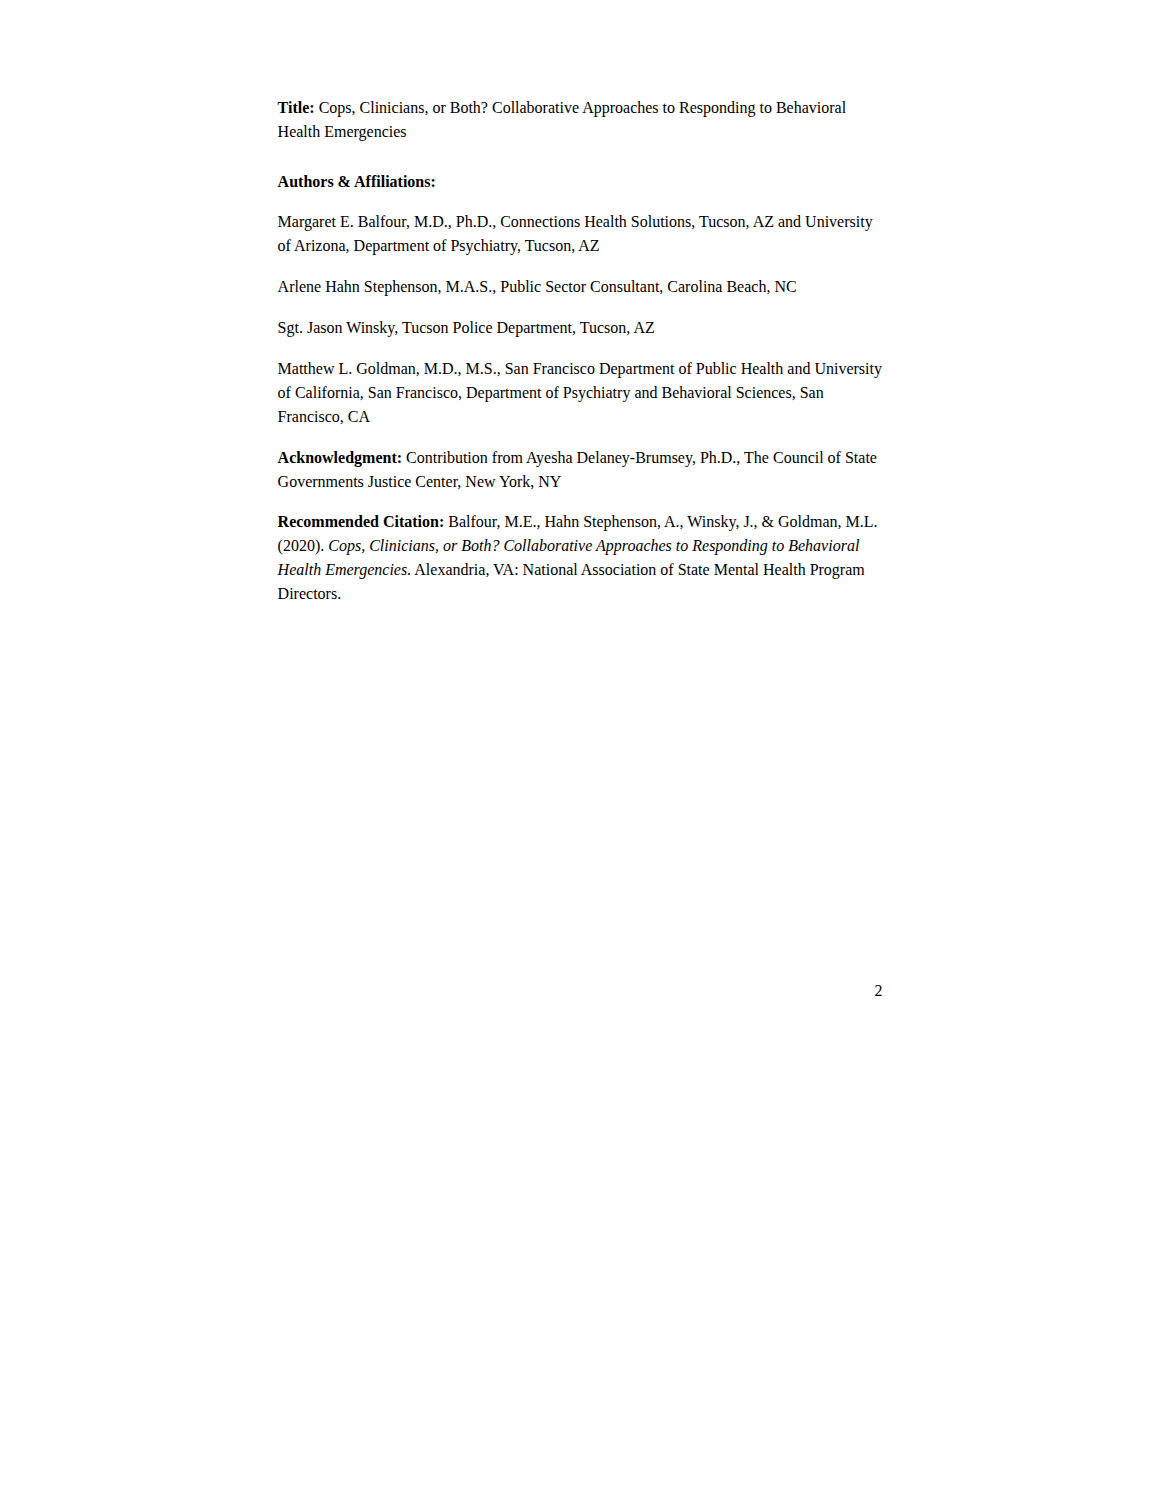Title: Cops, Clinicians, or Both? Collaborative Approaches to Responding to Behavioral Health Emergencies
Authors & Affiliations:
Margaret E. Balfour, M.D., Ph.D., Connections Health Solutions, Tucson, AZ and University of Arizona, Department of Psychiatry, Tucson, AZ
Arlene Hahn Stephenson, M.A.S., Public Sector Consultant, Carolina Beach, NC
Sgt. Jason Winsky, Tucson Police Department, Tucson, AZ
Matthew L. Goldman, M.D., M.S., San Francisco Department of Public Health and University of California, San Francisco, Department of Psychiatry and Behavioral Sciences, San Francisco, CA
Acknowledgment: Contribution from Ayesha Delaney-Brumsey, Ph.D., The Council of State Governments Justice Center, New York, NY
Recommended Citation: Balfour, M.E., Hahn Stephenson, A., Winsky, J., & Goldman, M.L. (2020). Cops, Clinicians, or Both? Collaborative Approaches to Responding to Behavioral Health Emergencies. Alexandria, VA: National Association of State Mental Health Program Directors.
2